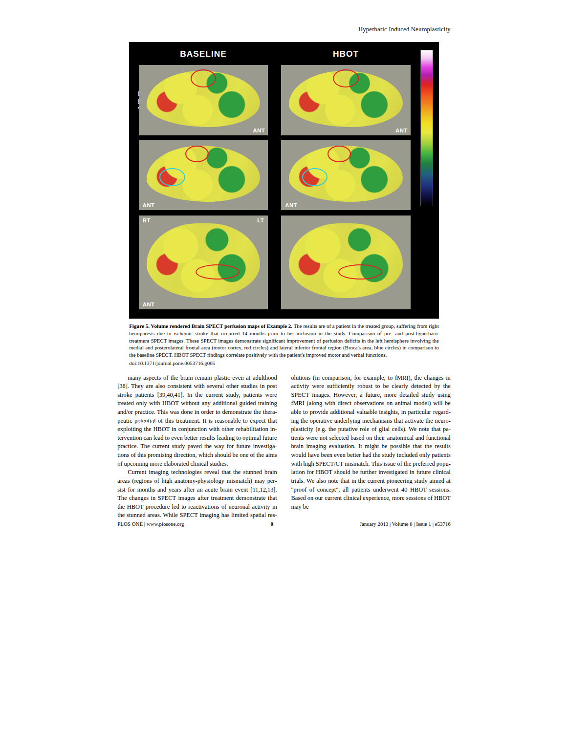Hyperbaric Induced Neuroplasticity
BASELINE
HBOT
LT
MEDIAL
VIEW
ANT
ANT
LT
LATERAL
VIEW
ANT
ANT
SUPERIOR
VIEW
RT LT ANT
Figure 5. Volume rendered Brain SPECT perfusion maps of Example 2. The results are of a patient in the treated group, suffering from right hemiparesis due to ischemic stroke that occurred 14 months prior to her inclusion in the study. Comparison of pre- and post-hyperbaric treatment SPECT images. These SPECT images demonstrate significant improvement of perfusion deficits in the left hemisphere involving the medial and posterolateral frontal area (motor cortex, red circles) and lateral inferior frontal region (Broca's area, blue circles) in comparison to the baseline SPECT. HBOT SPECT findings correlate positively with the patient's improved motor and verbal functions. doi:10.1371/journal.pone.0053716.g005
many aspects of the brain remain plastic even at adulthood [38]. They are also consistent with several other studies in post stroke patients [39,40,41]. In the current study, patients were treated only with HBOT without any additional guided training and/or practice. This was done in order to demonstrate the therapeutic potential of this treatment. It is reasonable to expect that exploiting the HBOT in conjunction with other rehabilitation intervention can lead to even better results leading to optimal future practice. The current study paved the way for future investigations of this promising direction, which should be one of the aims of upcoming more elaborated clinical studies.
Current imaging technologies reveal that the stunned brain areas (regions of high anatomy-physiology mismatch) may persist for months and years after an acute brain event [11,12,13]. The changes in SPECT images after treatment demonstrate that the HBOT procedure led to reactivations of neuronal activity in the stunned areas. While SPECT imaging has limited spatial resolutions (in comparison, for example, to fMRI), the changes in activity were sufficiently robust to be clearly detected by the SPECT images. However, a future, more detailed study using fMRI (along with direct observations on animal model) will be able to provide additional valuable insights, in particular regarding the operative underlying mechanisms that activate the neuroplasticity (e.g. the putative role of glial cells). We note that patients were not selected based on their anatomical and functional brain imaging evaluation. It might be possible that the results would have been even better had the study included only patients with high SPECT/CT mismatch. This issue of the preferred population for HBOT should be further investigated in future clinical trials. We also note that in the current pioneering study aimed at "proof of concept", all patients underwent 40 HBOT sessions. Based on our current clinical experience, more sessions of HBOT may be
PLOS ONE | www.plosone.org 8 January 2013 | Volume 8 | Issue 1 | e53716